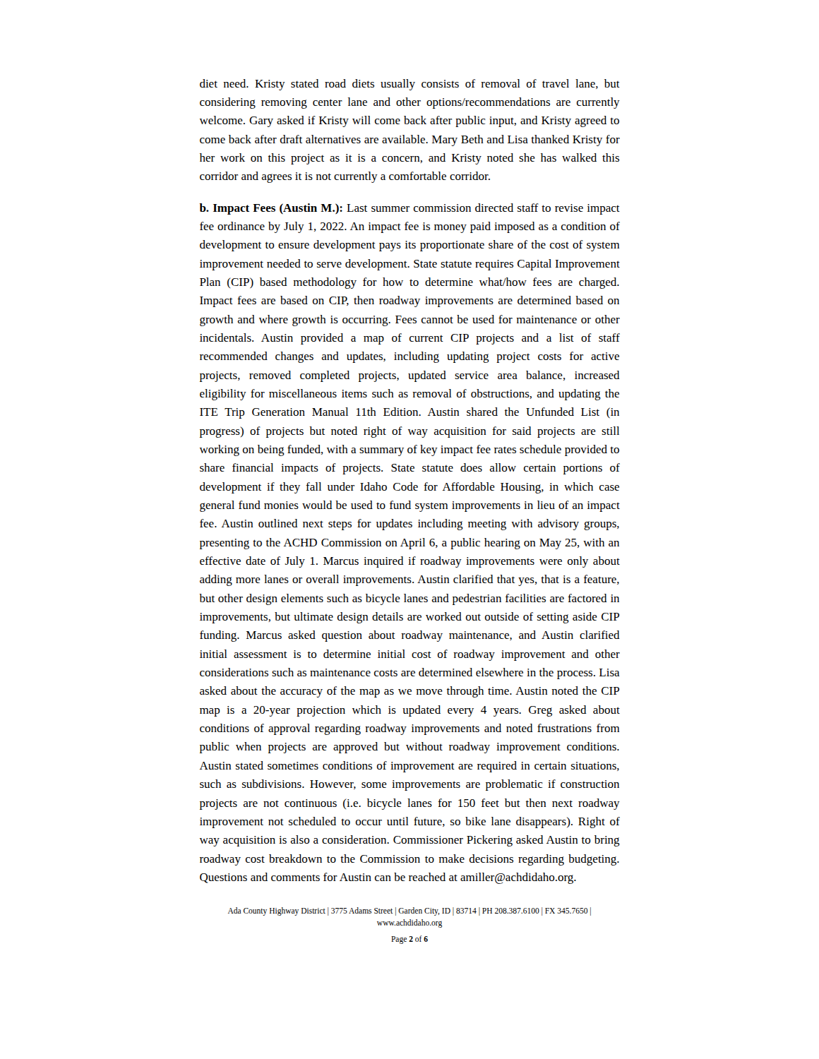diet need. Kristy stated road diets usually consists of removal of travel lane, but considering removing center lane and other options/recommendations are currently welcome. Gary asked if Kristy will come back after public input, and Kristy agreed to come back after draft alternatives are available. Mary Beth and Lisa thanked Kristy for her work on this project as it is a concern, and Kristy noted she has walked this corridor and agrees it is not currently a comfortable corridor.
b. Impact Fees (Austin M.): Last summer commission directed staff to revise impact fee ordinance by July 1, 2022. An impact fee is money paid imposed as a condition of development to ensure development pays its proportionate share of the cost of system improvement needed to serve development. State statute requires Capital Improvement Plan (CIP) based methodology for how to determine what/how fees are charged. Impact fees are based on CIP, then roadway improvements are determined based on growth and where growth is occurring. Fees cannot be used for maintenance or other incidentals. Austin provided a map of current CIP projects and a list of staff recommended changes and updates, including updating project costs for active projects, removed completed projects, updated service area balance, increased eligibility for miscellaneous items such as removal of obstructions, and updating the ITE Trip Generation Manual 11th Edition. Austin shared the Unfunded List (in progress) of projects but noted right of way acquisition for said projects are still working on being funded, with a summary of key impact fee rates schedule provided to share financial impacts of projects. State statute does allow certain portions of development if they fall under Idaho Code for Affordable Housing, in which case general fund monies would be used to fund system improvements in lieu of an impact fee. Austin outlined next steps for updates including meeting with advisory groups, presenting to the ACHD Commission on April 6, a public hearing on May 25, with an effective date of July 1. Marcus inquired if roadway improvements were only about adding more lanes or overall improvements. Austin clarified that yes, that is a feature, but other design elements such as bicycle lanes and pedestrian facilities are factored in improvements, but ultimate design details are worked out outside of setting aside CIP funding. Marcus asked question about roadway maintenance, and Austin clarified initial assessment is to determine initial cost of roadway improvement and other considerations such as maintenance costs are determined elsewhere in the process. Lisa asked about the accuracy of the map as we move through time. Austin noted the CIP map is a 20-year projection which is updated every 4 years. Greg asked about conditions of approval regarding roadway improvements and noted frustrations from public when projects are approved but without roadway improvement conditions. Austin stated sometimes conditions of improvement are required in certain situations, such as subdivisions. However, some improvements are problematic if construction projects are not continuous (i.e. bicycle lanes for 150 feet but then next roadway improvement not scheduled to occur until future, so bike lane disappears). Right of way acquisition is also a consideration. Commissioner Pickering asked Austin to bring roadway cost breakdown to the Commission to make decisions regarding budgeting. Questions and comments for Austin can be reached at amiller@achdidaho.org.
Ada County Highway District | 3775 Adams Street | Garden City, ID | 83714 | PH 208.387.6100 | FX 345.7650 | www.achdidaho.org
Page 2 of 6